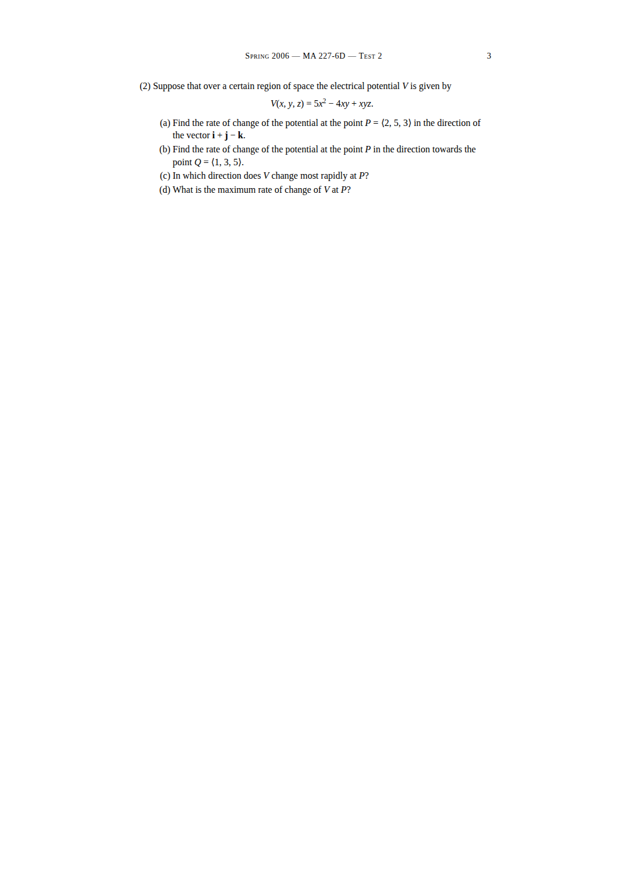Spring 2006 — MA 227-6D — Test 2 3
(2)
Suppose that over a certain region of space the electrical potential V is given by
V(x, y, z) = 5x2 − 4xy + xyz.
(a) Find the rate of change of the potential at the point P = ⟨2, 5, 3⟩ in the direction of the vector i + j − k.
(b) Find the rate of change of the potential at the point P in the direction towards the point Q = ⟨1, 3, 5⟩.
(c) In which direction does V change most rapidly at P?
(d) What is the maximum rate of change of V at P?